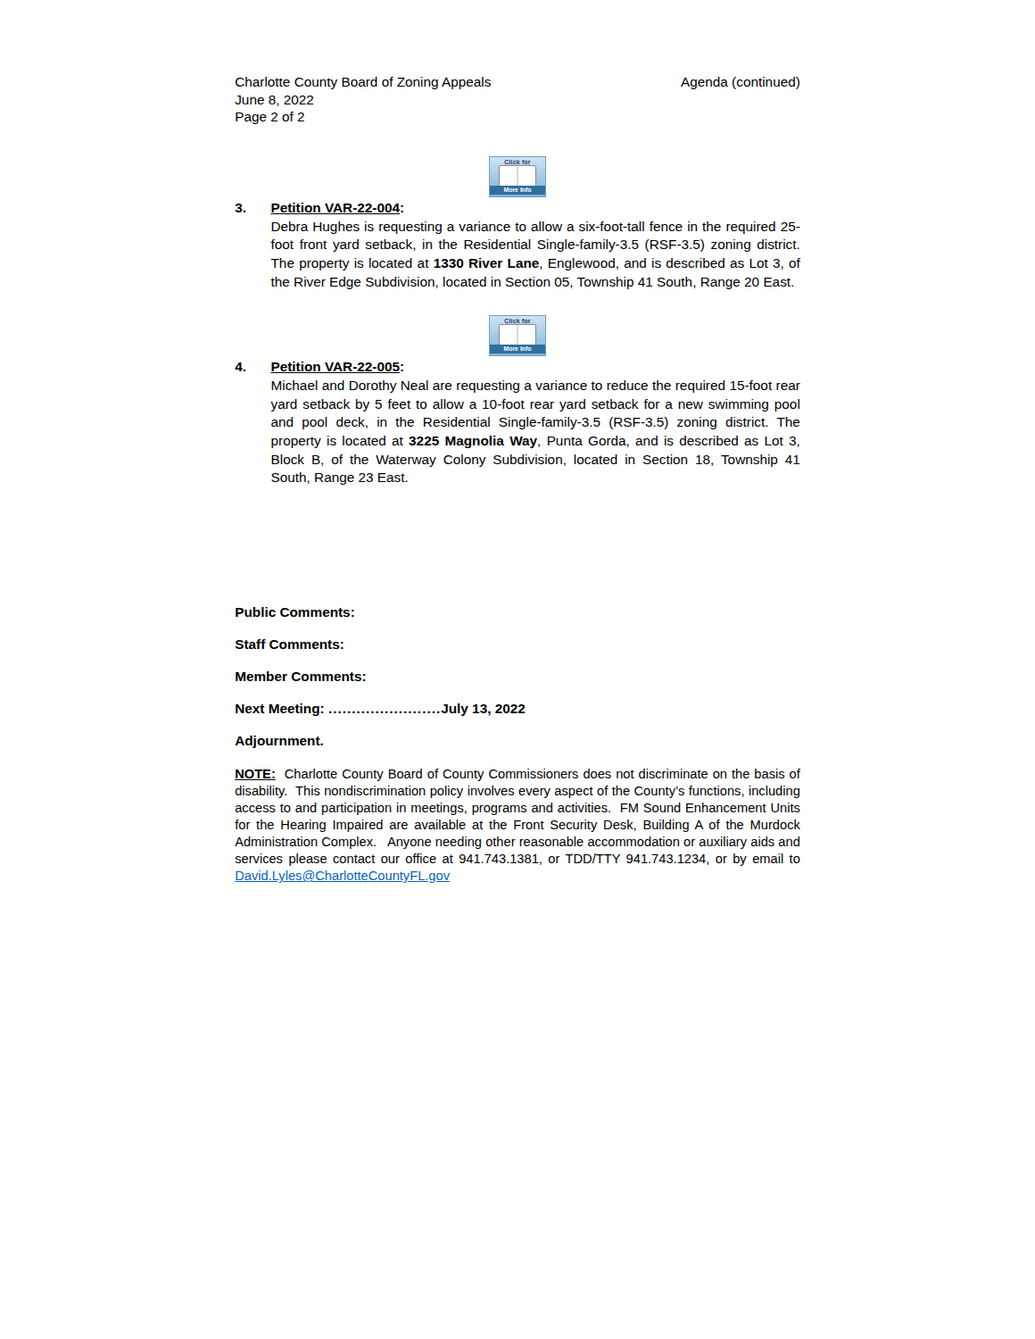Charlotte County Board of Zoning Appeals
June 8, 2022
Page 2 of 2
Agenda (continued)
3.
Petition VAR-22-004:
Debra Hughes is requesting a variance to allow a six-foot-tall fence in the required 25-foot front yard setback, in the Residential Single-family-3.5 (RSF-3.5) zoning district. The property is located at 1330 River Lane, Englewood, and is described as Lot 3, of the River Edge Subdivision, located in Section 05, Township 41 South, Range 20 East.
4.
Petition VAR-22-005:
Michael and Dorothy Neal are requesting a variance to reduce the required 15-foot rear yard setback by 5 feet to allow a 10-foot rear yard setback for a new swimming pool and pool deck, in the Residential Single-family-3.5 (RSF-3.5) zoning district. The property is located at 3225 Magnolia Way, Punta Gorda, and is described as Lot 3, Block B, of the Waterway Colony Subdivision, located in Section 18, Township 41 South, Range 23 East.
Public Comments:
Staff Comments:
Member Comments:
Next Meeting: ........................ July 13, 2022
Adjournment.
NOTE: Charlotte County Board of County Commissioners does not discriminate on the basis of disability. This nondiscrimination policy involves every aspect of the County’s functions, including access to and participation in meetings, programs and activities. FM Sound Enhancement Units for the Hearing Impaired are available at the Front Security Desk, Building A of the Murdock Administration Complex. Anyone needing other reasonable accommodation or auxiliary aids and services please contact our office at 941.743.1381, or TDD/TTY 941.743.1234, or by email to David.Lyles@CharlotteCountyFL.gov